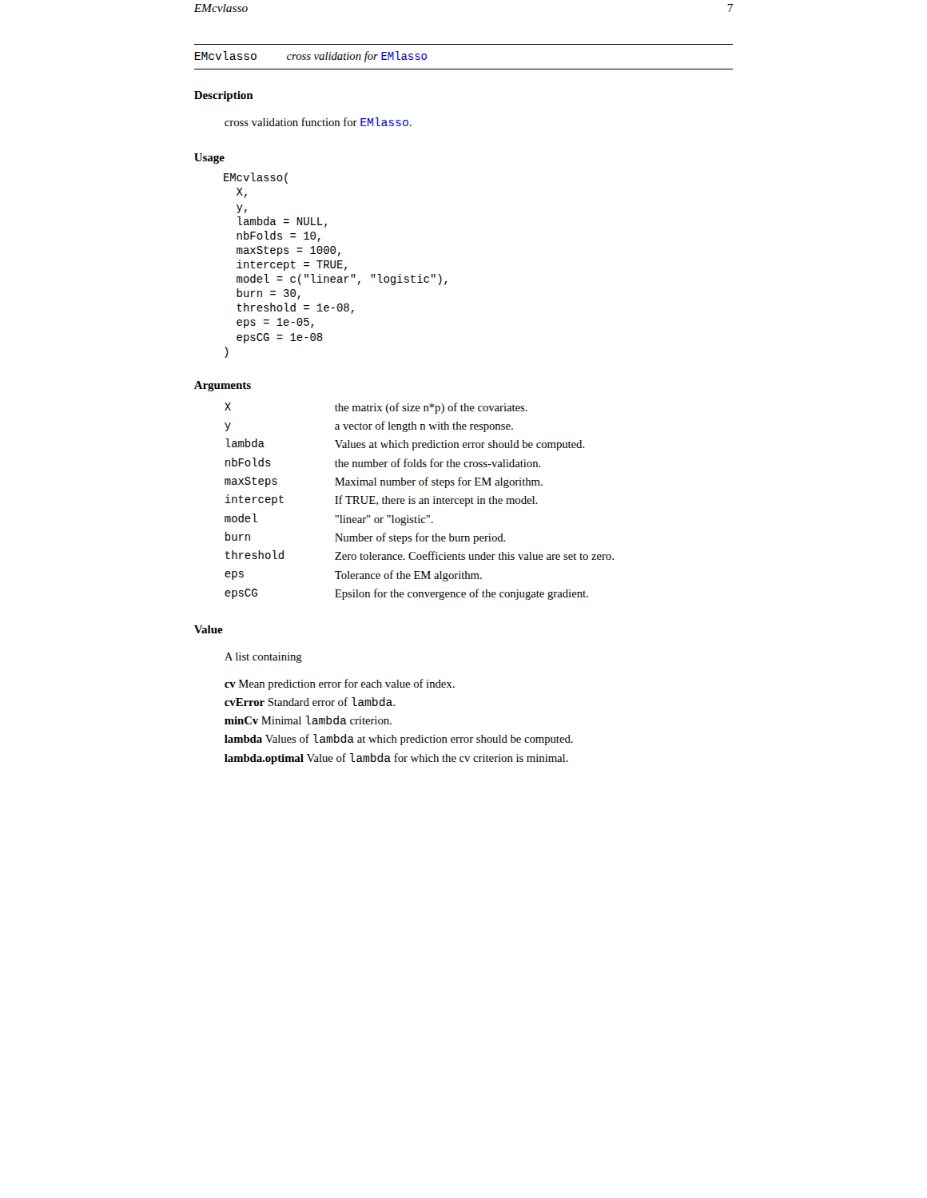EMcvlasso 7
EMcvlasso cross validation for EMlasso
Description
cross validation function for EMlasso.
Usage
EMcvlasso(
  X,
  y,
  lambda = NULL,
  nbFolds = 10,
  maxSteps = 1000,
  intercept = TRUE,
  model = c("linear", "logistic"),
  burn = 30,
  threshold = 1e-08,
  eps = 1e-05,
  epsCG = 1e-08
)
Arguments
| X | the matrix (of size n*p) of the covariates. |
| y | a vector of length n with the response. |
| lambda | Values at which prediction error should be computed. |
| nbFolds | the number of folds for the cross-validation. |
| maxSteps | Maximal number of steps for EM algorithm. |
| intercept | If TRUE, there is an intercept in the model. |
| model | "linear" or "logistic". |
| burn | Number of steps for the burn period. |
| threshold | Zero tolerance. Coefficients under this value are set to zero. |
| eps | Tolerance of the EM algorithm. |
| epsCG | Epsilon for the convergence of the conjugate gradient. |
Value
A list containing
cv
Mean prediction error for each value of index.
cvError
Standard error of lambda.
minCv
Minimal lambda criterion.
lambda
Values of lambda at which prediction error should be computed.
lambda.optimal
Value of lambda for which the cv criterion is minimal.